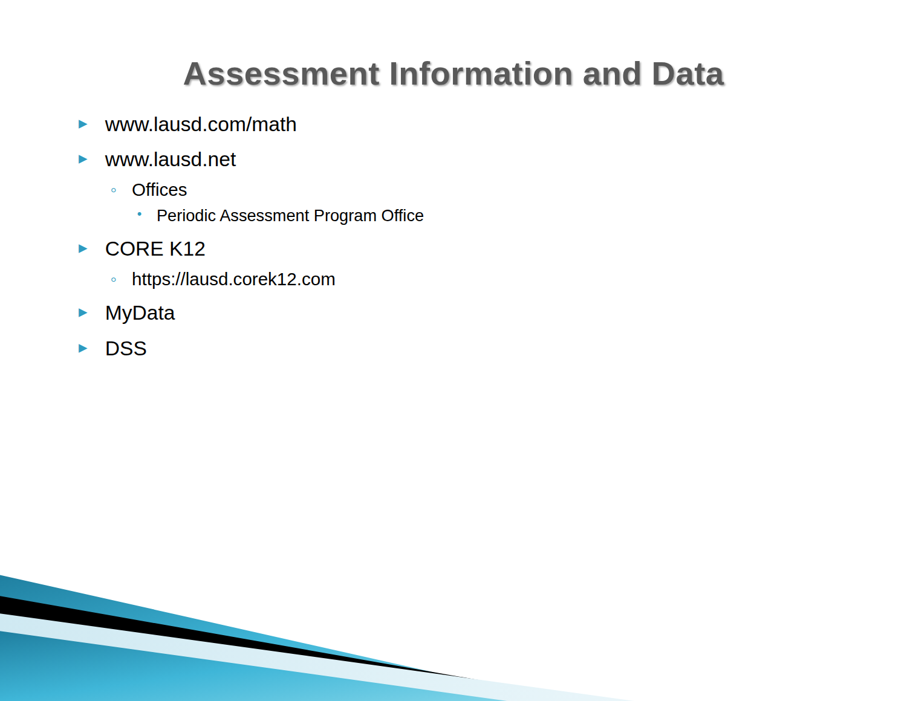Assessment Information and Data
www.lausd.com/math
www.lausd.net
Offices
Periodic Assessment Program Office
CORE K12
https://lausd.corek12.com
MyData
DSS